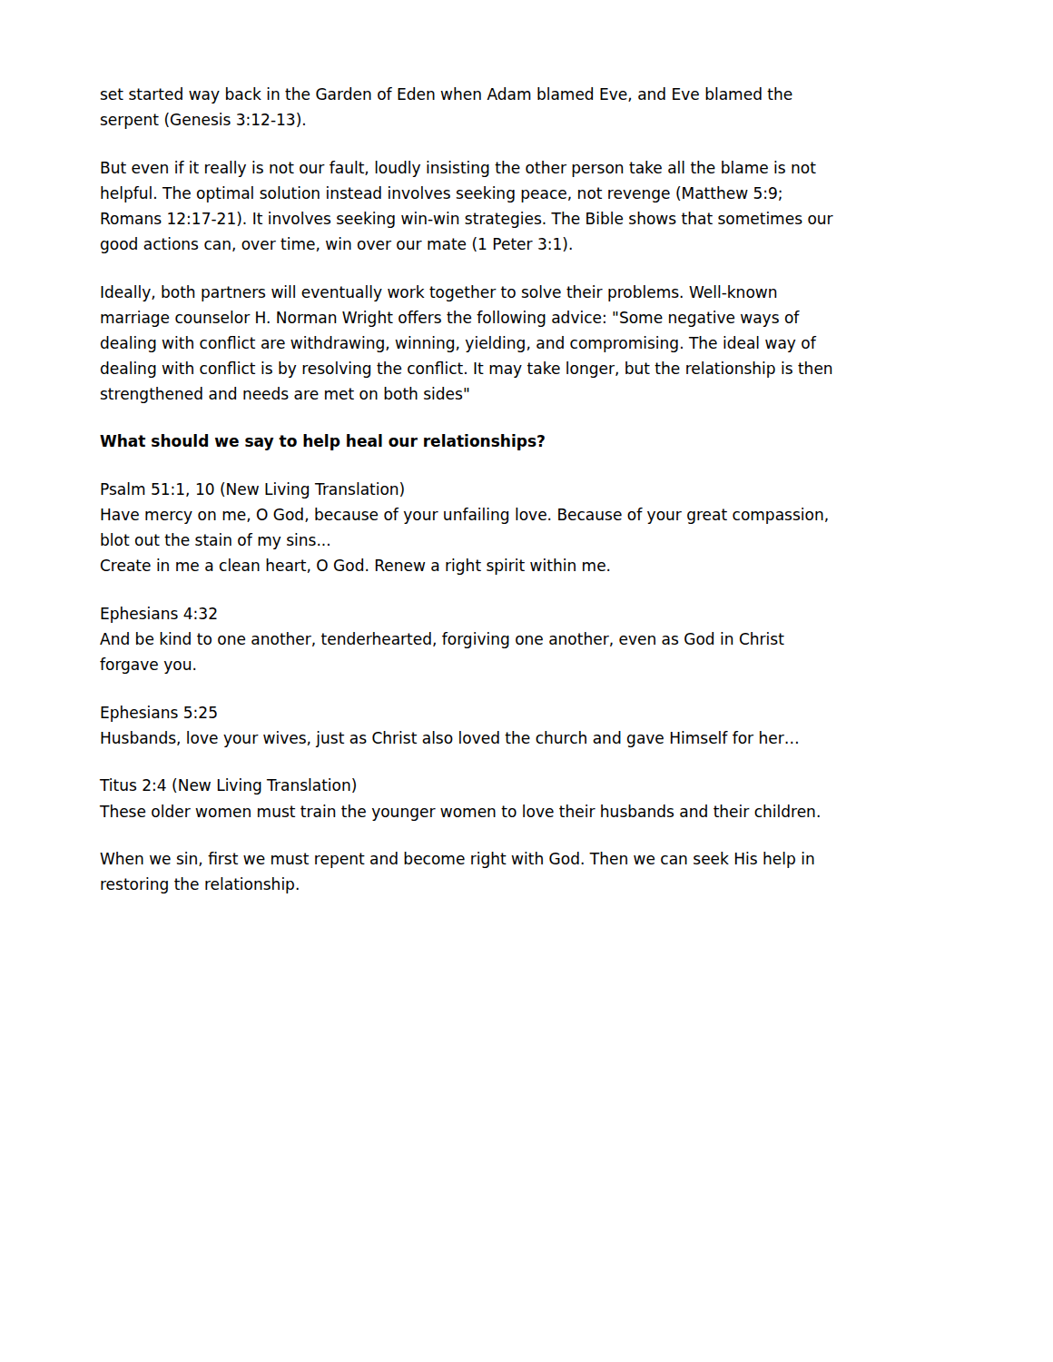set started way back in the Garden of Eden when Adam blamed Eve, and Eve blamed the serpent (Genesis 3:12-13).
But even if it really is not our fault, loudly insisting the other person take all the blame is not helpful. The optimal solution instead involves seeking peace, not revenge (Matthew 5:9; Romans 12:17-21). It involves seeking win-win strategies. The Bible shows that sometimes our good actions can, over time, win over our mate (1 Peter 3:1).
Ideally, both partners will eventually work together to solve their problems. Well-known marriage counselor H. Norman Wright offers the following advice: "Some negative ways of dealing with conflict are withdrawing, winning, yielding, and compromising. The ideal way of dealing with conflict is by resolving the conflict. It may take longer, but the relationship is then strengthened and needs are met on both sides"
What should we say to help heal our relationships?
Psalm 51:1, 10 (New Living Translation)
Have mercy on me, O God, because of your unfailing love. Because of your great compassion, blot out the stain of my sins...
Create in me a clean heart, O God. Renew a right spirit within me.
Ephesians 4:32
And be kind to one another, tenderhearted, forgiving one another, even as God in Christ forgave you.
Ephesians 5:25
Husbands, love your wives, just as Christ also loved the church and gave Himself for her…
Titus 2:4 (New Living Translation)
These older women must train the younger women to love their husbands and their children.
When we sin, first we must repent and become right with God. Then we can seek His help in restoring the relationship.